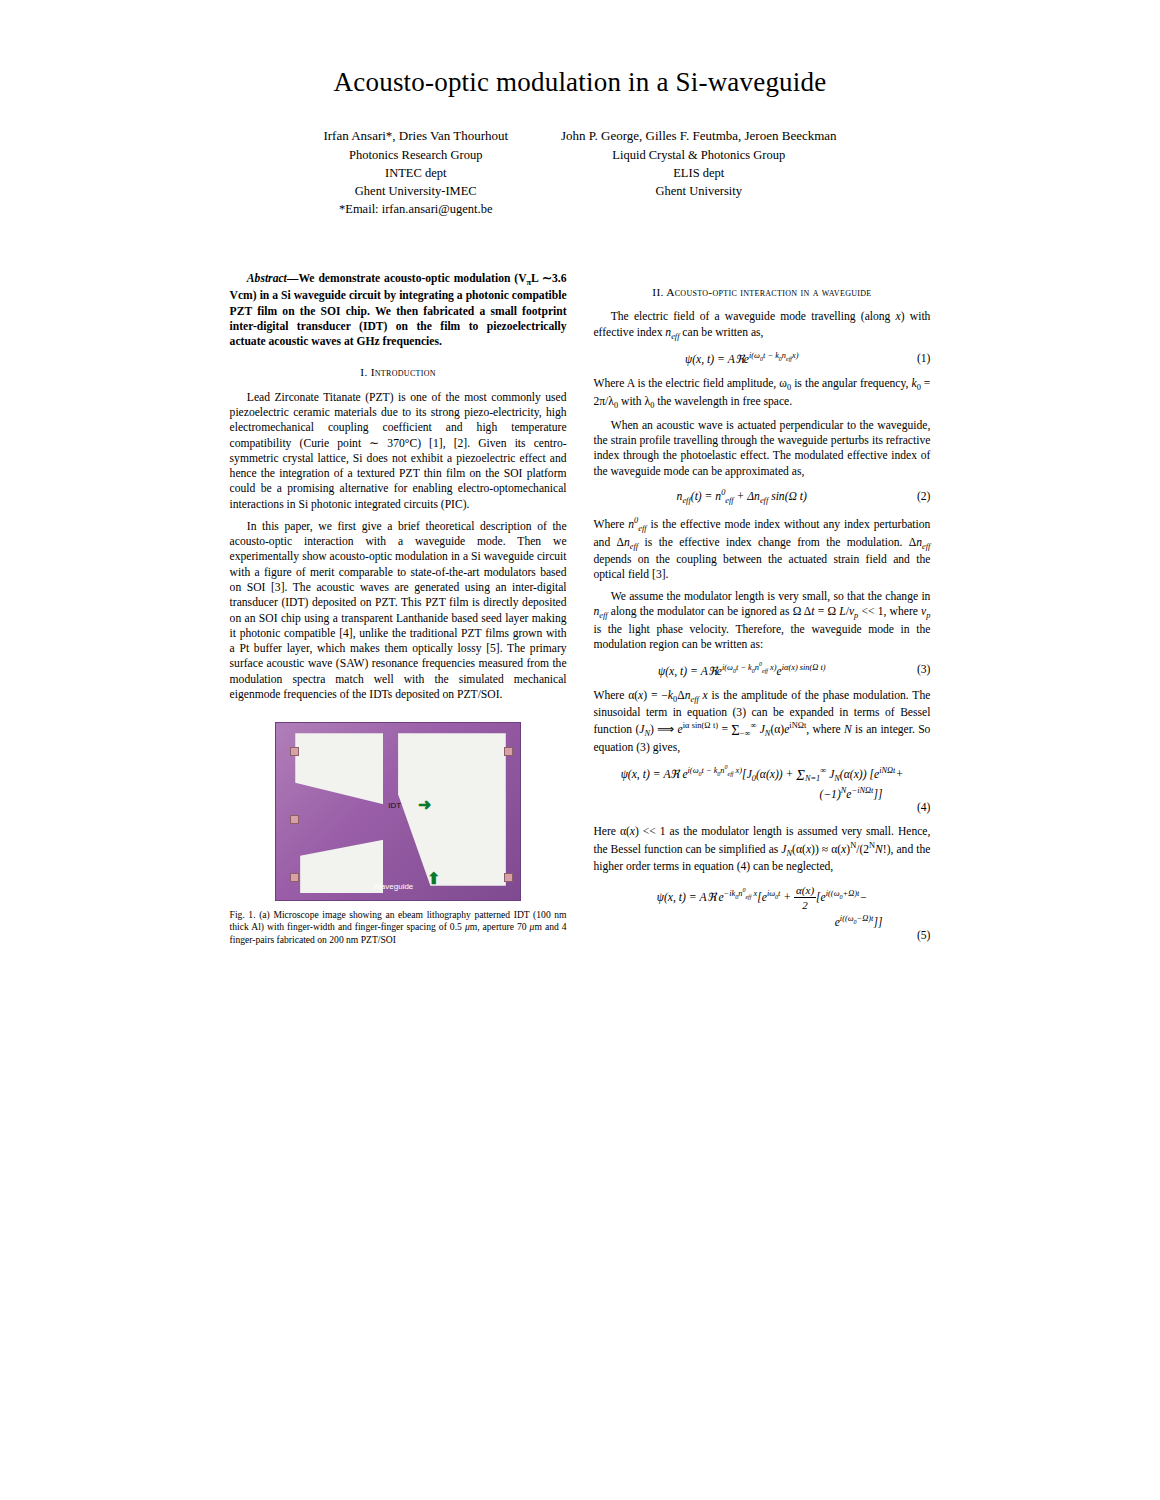Acousto-optic modulation in a Si-waveguide
Irfan Ansari*, Dries Van Thourhout
Photonics Research Group
INTEC dept
Ghent University-IMEC
*Email: irfan.ansari@ugent.be
John P. George, Gilles F. Feutmba, Jeroen Beeckman
Liquid Crystal & Photonics Group
ELIS dept
Ghent University
Abstract—We demonstrate acousto-optic modulation (VπL ∼3.6 Vcm) in a Si waveguide circuit by integrating a photonic compatible PZT film on the SOI chip. We then fabricated a small footprint inter-digital transducer (IDT) on the film to piezoelectrically actuate acoustic waves at GHz frequencies.
I. Introduction
Lead Zirconate Titanate (PZT) is one of the most commonly used piezoelectric ceramic materials due to its strong piezo-electricity, high electromechanical coupling coefficient and high temperature compatibility (Curie point ∼ 370°C) [1], [2]. Given its centro-symmetric crystal lattice, Si does not exhibit a piezoelectric effect and hence the integration of a textured PZT thin film on the SOI platform could be a promising alternative for enabling electro-optomechanical interactions in Si photonic integrated circuits (PIC).
In this paper, we first give a brief theoretical description of the acousto-optic interaction with a waveguide mode. Then we experimentally show acousto-optic modulation in a Si waveguide circuit with a figure of merit comparable to state-of-the-art modulators based on SOI [3]. The acoustic waves are generated using an inter-digital transducer (IDT) deposited on PZT. This PZT film is directly deposited on an SOI chip using a transparent Lanthanide based seed layer making it photonic compatible [4], unlike the traditional PZT films grown with a Pt buffer layer, which makes them optically lossy [5]. The primary surface acoustic wave (SAW) resonance frequencies measured from the modulation spectra match well with the simulated mechanical eigenmode frequencies of the IDTs deposited on PZT/SOI.
IDT
➜
Waveguide
⬆
Fig. 1. (a) Microscope image showing an ebeam lithography patterned IDT (100 nm thick Al) with finger-width and finger-finger spacing of 0.5 μm, aperture 70 μm and 4 finger-pairs fabricated on 200 nm PZT/SOI
II. Acousto-optic interaction in a waveguide
The electric field of a waveguide mode travelling (along x) with effective index neff can be written as,
ψ(x, t) = Aℜei(ω0t − k0neffx)
(1)
Where A is the electric field amplitude, ω0 is the angular frequency, k0 = 2π/λ0 with λ0 the wavelength in free space.
When an acoustic wave is actuated perpendicular to the waveguide, the strain profile travelling through the waveguide perturbs its refractive index through the photoelastic effect. The modulated effective index of the waveguide mode can be approximated as,
neff(t) = n0eff + Δneff sin(Ω t)
(2)
Where n0eff is the effective mode index without any index perturbation and Δneff is the effective index change from the modulation. Δneff depends on the coupling between the actuated strain field and the optical field [3].
We assume the modulator length is very small, so that the change in neff along the modulator can be ignored as Ω Δt = Ω L/vp << 1, where vp is the light phase velocity. Therefore, the waveguide mode in the modulation region can be written as:
ψ(x, t) = Aℜei(ω0t − k0n0eff x)eiα(x) sin(Ω t)
(3)
Where α(x) = −k0Δneff x is the amplitude of the phase modulation. The sinusoidal term in equation (3) can be expanded in terms of Bessel function (JN) ⟹ eiα sin(Ω t) = Σ−∞∞ JN(α)eiNΩt, where N is an integer. So equation (3) gives,
ψ(x, t) = Aℜ ei(ω0t − k0n0eff x)[J0(α(x)) + ΣN=1∞ JN(α(x)) [eiNΩt+
(−1)Ne−iNΩt]]
(4)
Here α(x) << 1 as the modulator length is assumed very small. Hence, the Bessel function can be simplified as JN(α(x)) ≈ α(x)N/(2NN!), and the higher order terms in equation (4) can be neglected,
ψ(x, t) = Aℜ e−ik0n0eff x[eiω0t + α(x) 2[ei((ω0+Ω)t−
ei((ω0−Ω)t]]
(5)